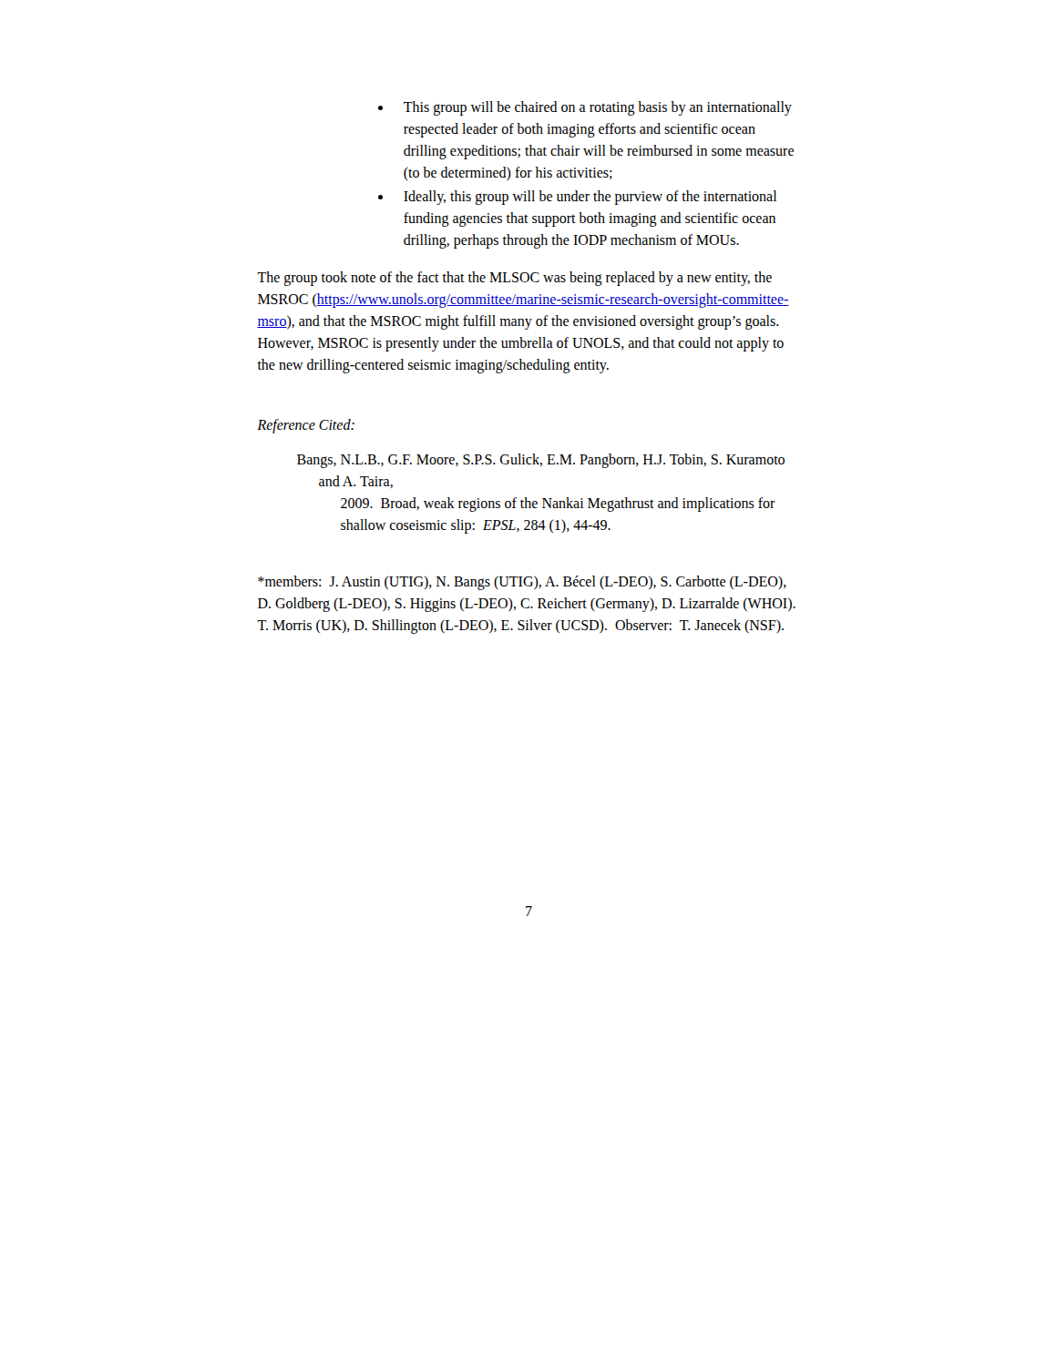This group will be chaired on a rotating basis by an internationally respected leader of both imaging efforts and scientific ocean drilling expeditions; that chair will be reimbursed in some measure (to be determined) for his activities;
Ideally, this group will be under the purview of the international funding agencies that support both imaging and scientific ocean drilling, perhaps through the IODP mechanism of MOUs.
The group took note of the fact that the MLSOC was being replaced by a new entity, the MSROC (https://www.unols.org/committee/marine-seismic-research-oversight-committee-msro), and that the MSROC might fulfill many of the envisioned oversight group’s goals. However, MSROC is presently under the umbrella of UNOLS, and that could not apply to the new drilling-centered seismic imaging/scheduling entity.
Reference Cited:
Bangs, N.L.B., G.F. Moore, S.P.S. Gulick, E.M. Pangborn, H.J. Tobin, S. Kuramoto and A. Taira, 2009. Broad, weak regions of the Nankai Megathrust and implications for shallow coseismic slip: EPSL, 284 (1), 44-49.
*members: J. Austin (UTIG), N. Bangs (UTIG), A. Bécel (L-DEO), S. Carbotte (L-DEO), D. Goldberg (L-DEO), S. Higgins (L-DEO), C. Reichert (Germany), D. Lizarralde (WHOI). T. Morris (UK), D. Shillington (L-DEO), E. Silver (UCSD). Observer: T. Janecek (NSF).
7